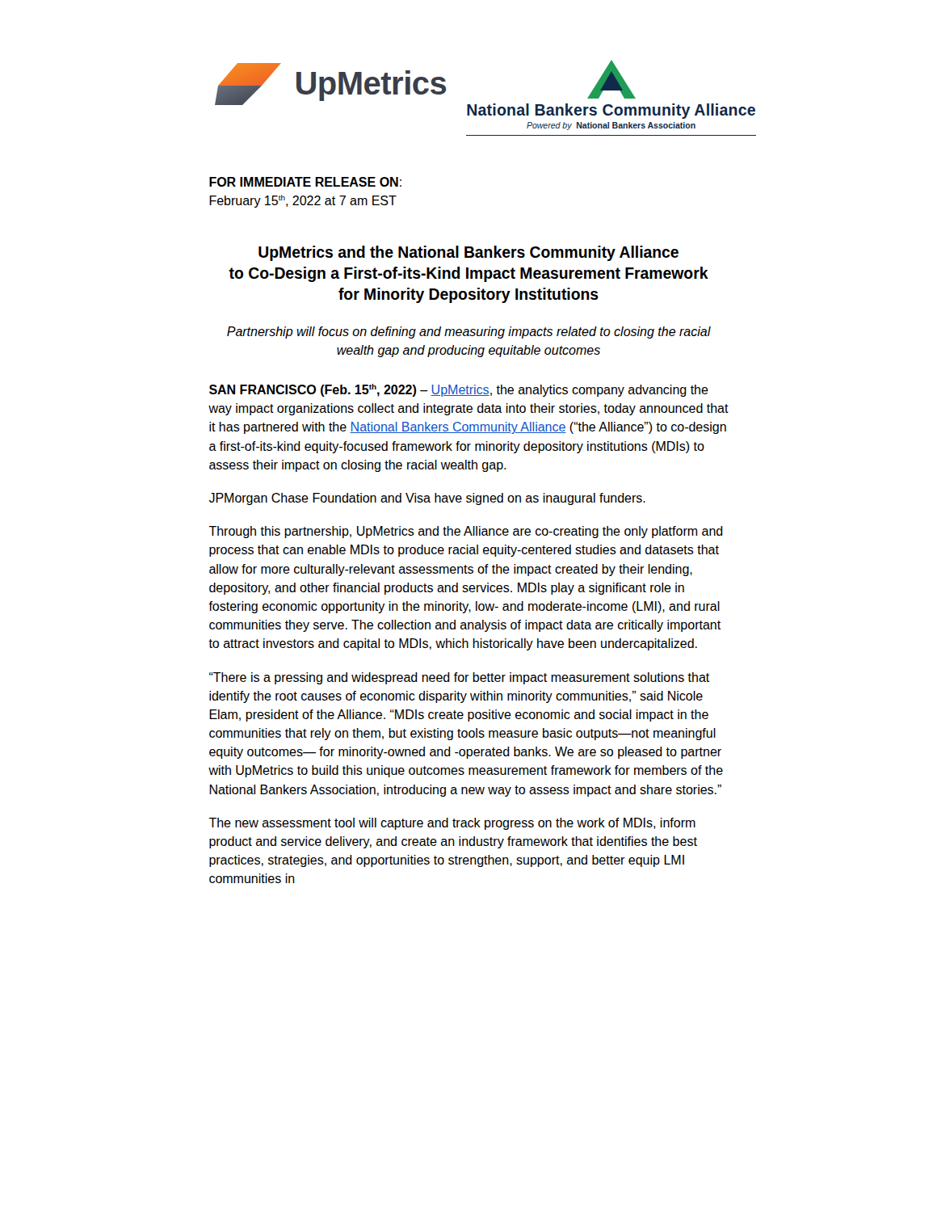UpMetrics
National Bankers Community Alliance
Powered by National Bankers Association
FOR IMMEDIATE RELEASE ON:
February 15th, 2022 at 7 am EST
UpMetrics and the National Bankers Community Alliance
to Co-Design a First-of-its-Kind Impact Measurement Framework
for Minority Depository Institutions
Partnership will focus on defining and measuring impacts related to closing the racial wealth gap and producing equitable outcomes
SAN FRANCISCO (Feb. 15th, 2022) – UpMetrics, the analytics company advancing the way impact organizations collect and integrate data into their stories, today announced that it has partnered with the National Bankers Community Alliance (“the Alliance”) to co-design a first-of-its-kind equity-focused framework for minority depository institutions (MDIs) to assess their impact on closing the racial wealth gap.
JPMorgan Chase Foundation and Visa have signed on as inaugural funders.
Through this partnership, UpMetrics and the Alliance are co-creating the only platform and process that can enable MDIs to produce racial equity-centered studies and datasets that allow for more culturally-relevant assessments of the impact created by their lending, depository, and other financial products and services. MDIs play a significant role in fostering economic opportunity in the minority, low- and moderate-income (LMI), and rural communities they serve. The collection and analysis of impact data are critically important to attract investors and capital to MDIs, which historically have been undercapitalized.
“There is a pressing and widespread need for better impact measurement solutions that identify the root causes of economic disparity within minority communities,” said Nicole Elam, president of the Alliance. “MDIs create positive economic and social impact in the communities that rely on them, but existing tools measure basic outputs—not meaningful equity outcomes— for minority-owned and -operated banks. We are so pleased to partner with UpMetrics to build this unique outcomes measurement framework for members of the National Bankers Association, introducing a new way to assess impact and share stories.”
The new assessment tool will capture and track progress on the work of MDIs, inform product and service delivery, and create an industry framework that identifies the best practices, strategies, and opportunities to strengthen, support, and better equip LMI communities in